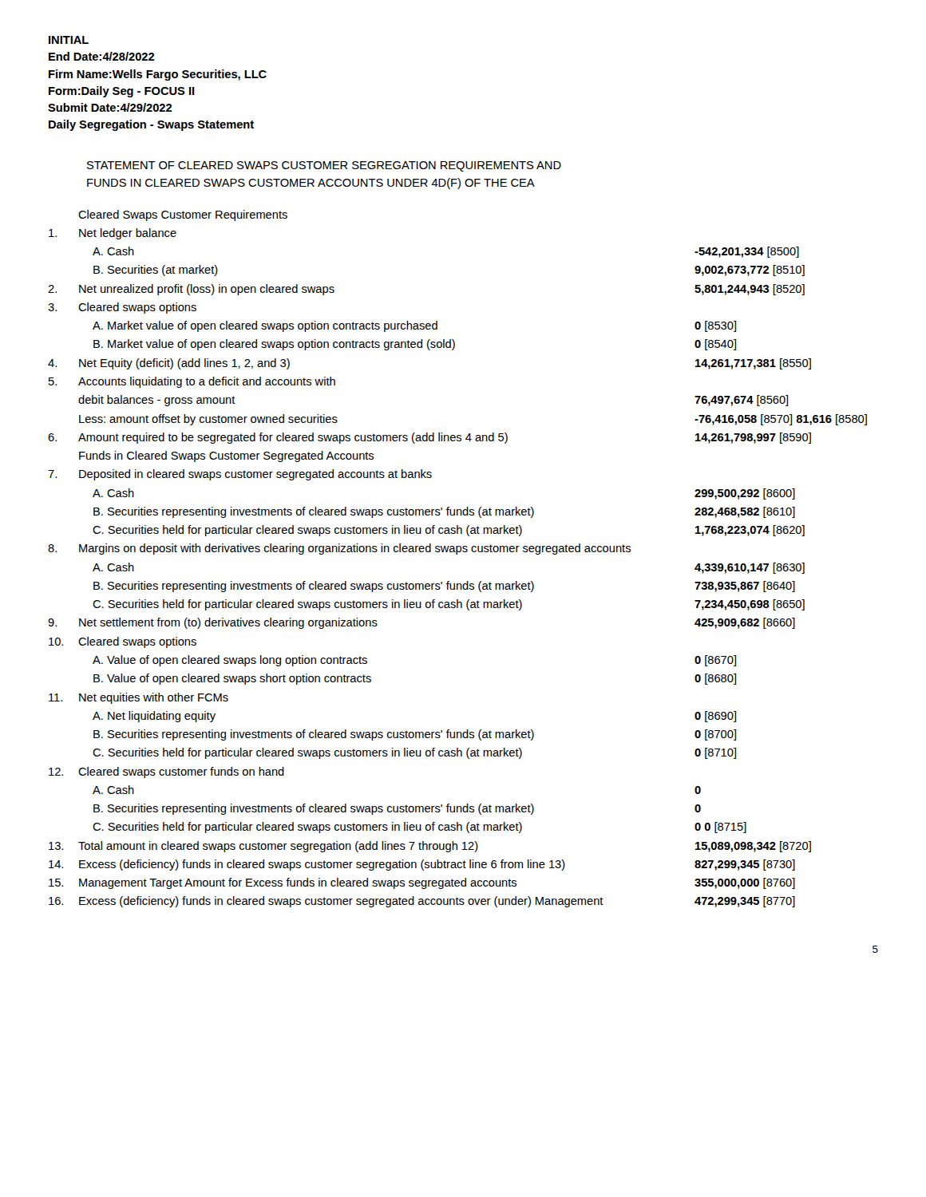INITIAL
End Date:4/28/2022
Firm Name:Wells Fargo Securities, LLC
Form:Daily Seg - FOCUS II
Submit Date:4/29/2022
Daily Segregation - Swaps Statement
STATEMENT OF CLEARED SWAPS CUSTOMER SEGREGATION REQUIREMENTS AND
FUNDS IN CLEARED SWAPS CUSTOMER ACCOUNTS UNDER 4D(F) OF THE CEA
| | Cleared Swaps Customer Requirements | |
| 1. | Net ledger balance | |
| | A. Cash | -542,201,334 [8500] |
| | B. Securities (at market) | 9,002,673,772 [8510] |
| 2. | Net unrealized profit (loss) in open cleared swaps | 5,801,244,943 [8520] |
| 3. | Cleared swaps options | |
| | A. Market value of open cleared swaps option contracts purchased | 0 [8530] |
| | B. Market value of open cleared swaps option contracts granted (sold) | 0 [8540] |
| 4. | Net Equity (deficit) (add lines 1, 2, and 3) | 14,261,717,381 [8550] |
| 5. | Accounts liquidating to a deficit and accounts with | |
| | debit balances - gross amount | 76,497,674 [8560] |
| | Less: amount offset by customer owned securities | -76,416,058 [8570] 81,616 [8580] |
| 6. | Amount required to be segregated for cleared swaps customers (add lines 4 and 5) | 14,261,798,997 [8590] |
| | Funds in Cleared Swaps Customer Segregated Accounts | |
| 7. | Deposited in cleared swaps customer segregated accounts at banks | |
| | A. Cash | 299,500,292 [8600] |
| | B. Securities representing investments of cleared swaps customers' funds (at market) | 282,468,582 [8610] |
| | C. Securities held for particular cleared swaps customers in lieu of cash (at market) | 1,768,223,074 [8620] |
| 8. | Margins on deposit with derivatives clearing organizations in cleared swaps customer segregated accounts | |
| | A. Cash | 4,339,610,147 [8630] |
| | B. Securities representing investments of cleared swaps customers' funds (at market) | 738,935,867 [8640] |
| | C. Securities held for particular cleared swaps customers in lieu of cash (at market) | 7,234,450,698 [8650] |
| 9. | Net settlement from (to) derivatives clearing organizations | 425,909,682 [8660] |
| 10. | Cleared swaps options | |
| | A. Value of open cleared swaps long option contracts | 0 [8670] |
| | B. Value of open cleared swaps short option contracts | 0 [8680] |
| 11. | Net equities with other FCMs | |
| | A. Net liquidating equity | 0 [8690] |
| | B. Securities representing investments of cleared swaps customers' funds (at market) | 0 [8700] |
| | C. Securities held for particular cleared swaps customers in lieu of cash (at market) | 0 [8710] |
| 12. | Cleared swaps customer funds on hand | |
| | A. Cash | 0 |
| | B. Securities representing investments of cleared swaps customers' funds (at market) | 0 |
| | C. Securities held for particular cleared swaps customers in lieu of cash (at market) | 0 0 [8715] |
| 13. | Total amount in cleared swaps customer segregation (add lines 7 through 12) | 15,089,098,342 [8720] |
| 14. | Excess (deficiency) funds in cleared swaps customer segregation (subtract line 6 from line 13) | 827,299,345 [8730] |
| 15. | Management Target Amount for Excess funds in cleared swaps segregated accounts | 355,000,000 [8760] |
| 16. | Excess (deficiency) funds in cleared swaps customer segregated accounts over (under) Management | 472,299,345 [8770] |
5